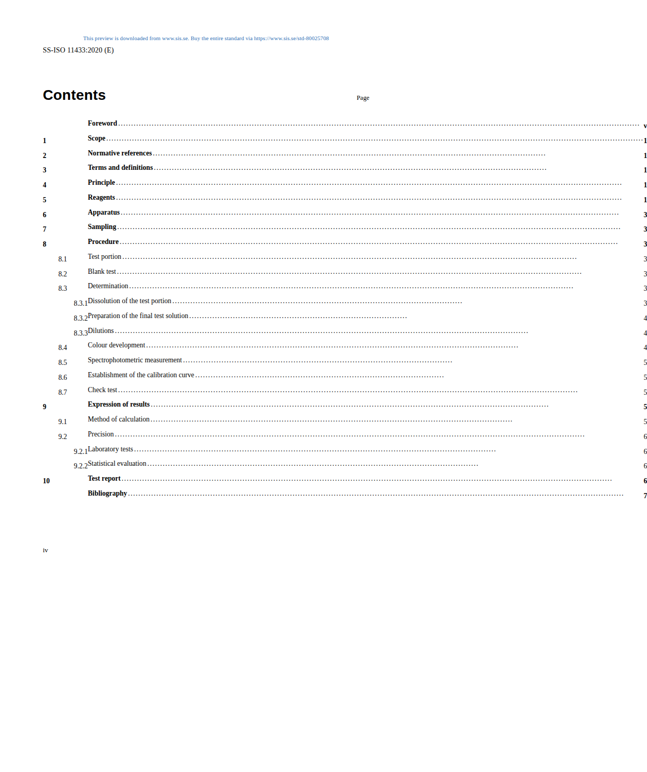This preview is downloaded from www.sis.se. Buy the entire standard via https://www.sis.se/std-80025708
SS-ISO 11433:2020 (E)
Contents
Page
| | Foreword ........................................................................................................................................................................................................... | v |
| 1 | Scope ................................................................................................................................................................................................................. | 1 |
| 2 | Normative references ......................................................................................................................................................... | 1 |
| 3 | Terms and definitions ......................................................................................................................................................... | 1 |
| 4 | Principle ..................................................................................................................................................................................................... | 1 |
| 5 | Reagents ..................................................................................................................................................................................................... | 1 |
| 6 | Apparatus .................................................................................................................................................................................................. | 3 |
| 7 | Sampling .................................................................................................................................................................................................... | 3 |
| 8 | Procedure .................................................................................................................................................................................................. | 3 |
| 8.1 | Test portion ................................................................................................................................................................................. | 3 |
| 8.2 | Blank test ..................................................................................................................................................................................... | 3 |
| 8.3 | Determination ............................................................................................................................................................................. | 3 |
| 8.3.1 | Dissolution of the test portion ................................................................................................................. | 3 |
| 8.3.2 | Preparation of the final test solution ..................................................................................... | 4 |
| 8.3.3 | Dilutions ................................................................................................................................................................. | 4 |
| 8.4 | Colour development ................................................................................................................................................. | 4 |
| 8.5 | Spectrophotometric measurement ......................................................................................................... | 5 |
| 8.6 | Establishment of the calibration curve ................................................................................................. | 5 |
| 8.7 | Check test ................................................................................................................................................................................... | 5 |
| 9 | Expression of results ........................................................................................................................................................... | 5 |
| 9.1 | Method of calculation ............................................................................................................................................. | 5 |
| 9.2 | Precision ....................................................................................................................................................................................... | 6 |
| 9.2.1 | Laboratory tests ............................................................................................................................................. | 6 |
| 9.2.2 | Statistical evaluation ................................................................................................................................. | 6 |
| 10 | Test report ............................................................................................................................................................................................... | 6 |
| | Bibliography ................................................................................................................................................................................................. | 7 |
iv